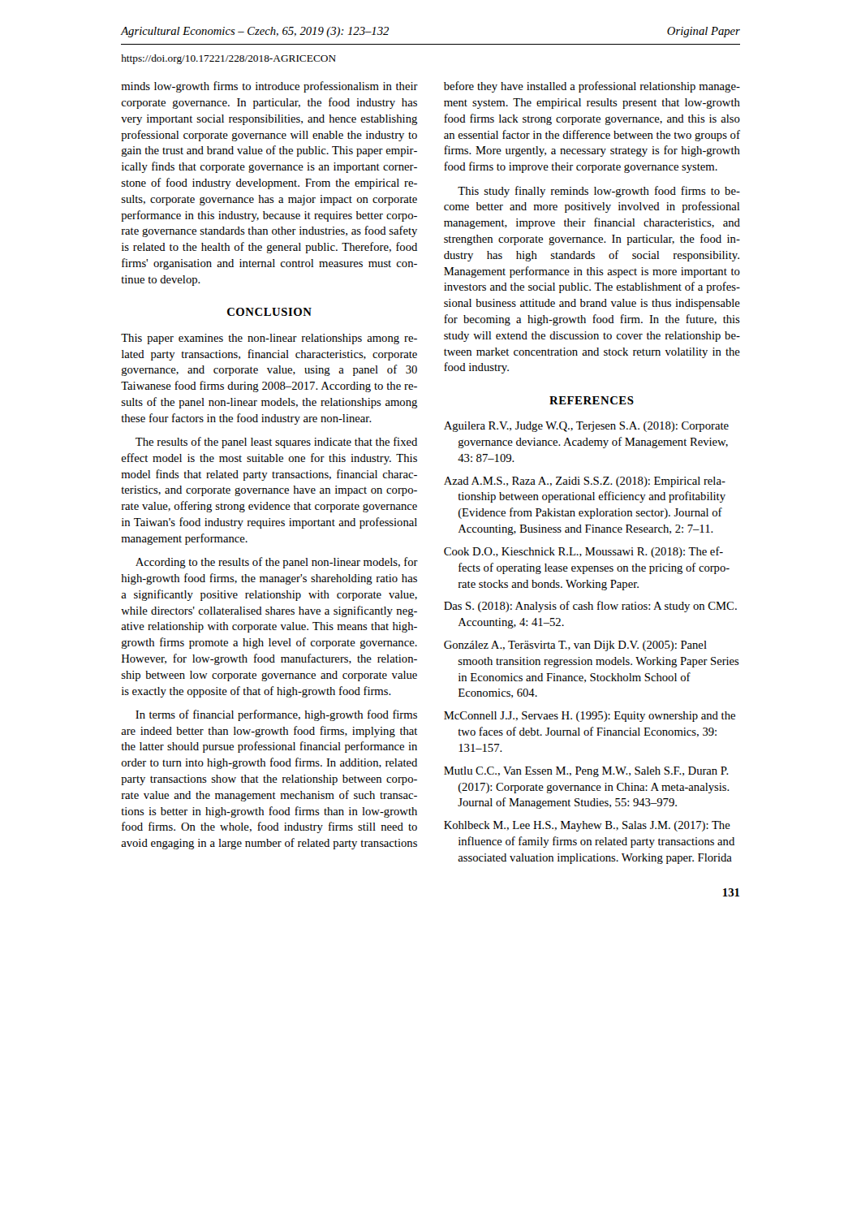Agricultural Economics – Czech, 65, 2019 (3): 123–132 Original Paper
https://doi.org/10.17221/228/2018-AGRICECON
minds low-growth firms to introduce professionalism in their corporate governance. In particular, the food industry has very important social responsibilities, and hence establishing professional corporate governance will enable the industry to gain the trust and brand value of the public. This paper empirically finds that corporate governance is an important cornerstone of food industry development. From the empirical results, corporate governance has a major impact on corporate performance in this industry, because it requires better corporate governance standards than other industries, as food safety is related to the health of the general public. Therefore, food firms' organisation and internal control measures must continue to develop.
Conclusion
This paper examines the non-linear relationships among related party transactions, financial characteristics, corporate governance, and corporate value, using a panel of 30 Taiwanese food firms during 2008–2017. According to the results of the panel non-linear models, the relationships among these four factors in the food industry are non-linear.
The results of the panel least squares indicate that the fixed effect model is the most suitable one for this industry. This model finds that related party transactions, financial characteristics, and corporate governance have an impact on corporate value, offering strong evidence that corporate governance in Taiwan's food industry requires important and professional management performance.
According to the results of the panel non-linear models, for high-growth food firms, the manager's shareholding ratio has a significantly positive relationship with corporate value, while directors' collateralised shares have a significantly negative relationship with corporate value. This means that high-growth firms promote a high level of corporate governance. However, for low-growth food manufacturers, the relationship between low corporate governance and corporate value is exactly the opposite of that of high-growth food firms.
In terms of financial performance, high-growth food firms are indeed better than low-growth food firms, implying that the latter should pursue professional financial performance in order to turn into high-growth food firms. In addition, related party transactions show that the relationship between corporate value and the management mechanism of such transactions is better in high-growth food firms than in low-growth food firms. On the whole, food industry firms still need to avoid engaging in a large number of related party transactions before they have installed a professional relationship management system. The empirical results present that low-growth food firms lack strong corporate governance, and this is also an essential factor in the difference between the two groups of firms. More urgently, a necessary strategy is for high-growth food firms to improve their corporate governance system.
This study finally reminds low-growth food firms to become better and more positively involved in professional management, improve their financial characteristics, and strengthen corporate governance. In particular, the food industry has high standards of social responsibility. Management performance in this aspect is more important to investors and the social public. The establishment of a professional business attitude and brand value is thus indispensable for becoming a high-growth food firm. In the future, this study will extend the discussion to cover the relationship between market concentration and stock return volatility in the food industry.
References
Aguilera R.V., Judge W.Q., Terjesen S.A. (2018): Corporate governance deviance. Academy of Management Review, 43: 87–109.
Azad A.M.S., Raza A., Zaidi S.S.Z. (2018): Empirical relationship between operational efficiency and profitability (Evidence from Pakistan exploration sector). Journal of Accounting, Business and Finance Research, 2: 7–11.
Cook D.O., Kieschnick R.L., Moussawi R. (2018): The effects of operating lease expenses on the pricing of corporate stocks and bonds. Working Paper.
Das S. (2018): Analysis of cash flow ratios: A study on CMC. Accounting, 4: 41–52.
González A., Teräsvirta T., van Dijk D.V. (2005): Panel smooth transition regression models. Working Paper Series in Economics and Finance, Stockholm School of Economics, 604.
McConnell J.J., Servaes H. (1995): Equity ownership and the two faces of debt. Journal of Financial Economics, 39: 131–157.
Mutlu C.C., Van Essen M., Peng M.W., Saleh S.F., Duran P. (2017): Corporate governance in China: A meta-analysis. Journal of Management Studies, 55: 943–979.
Kohlbeck M., Lee H.S., Mayhew B., Salas J.M. (2017): The influence of family firms on related party transactions and associated valuation implications. Working paper. Florida
131